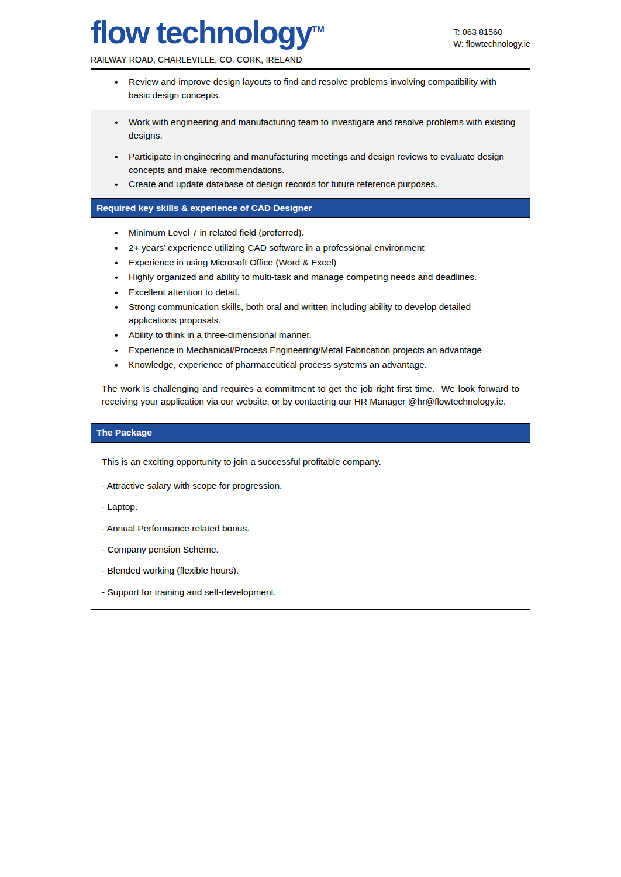flow technologyTM
T: 063 81560
W: flowtechnology.ie
RAILWAY ROAD, CHARLEVILLE, CO. CORK, IRELAND
Review and improve design layouts to find and resolve problems involving compatibility with basic design concepts.
Work with engineering and manufacturing team to investigate and resolve problems with existing designs.
Participate in engineering and manufacturing meetings and design reviews to evaluate design concepts and make recommendations.
Create and update database of design records for future reference purposes.
Required key skills & experience of CAD Designer
Minimum Level 7 in related field (preferred).
2+ years’ experience utilizing CAD software in a professional environment
Experience in using Microsoft Office (Word & Excel)
Highly organized and ability to multi-task and manage competing needs and deadlines.
Excellent attention to detail.
Strong communication skills, both oral and written including ability to develop detailed applications proposals.
Ability to think in a three-dimensional manner.
Experience in Mechanical/Process Engineering/Metal Fabrication projects an advantage
Knowledge, experience of pharmaceutical process systems an advantage.
The work is challenging and requires a commitment to get the job right first time. We look forward to receiving your application via our website, or by contacting our HR Manager @hr@flowtechnology.ie.
The Package
This is an exciting opportunity to join a successful profitable company.
- Attractive salary with scope for progression.
- Laptop.
- Annual Performance related bonus.
- Company pension Scheme.
- Blended working (flexible hours).
- Support for training and self-development.